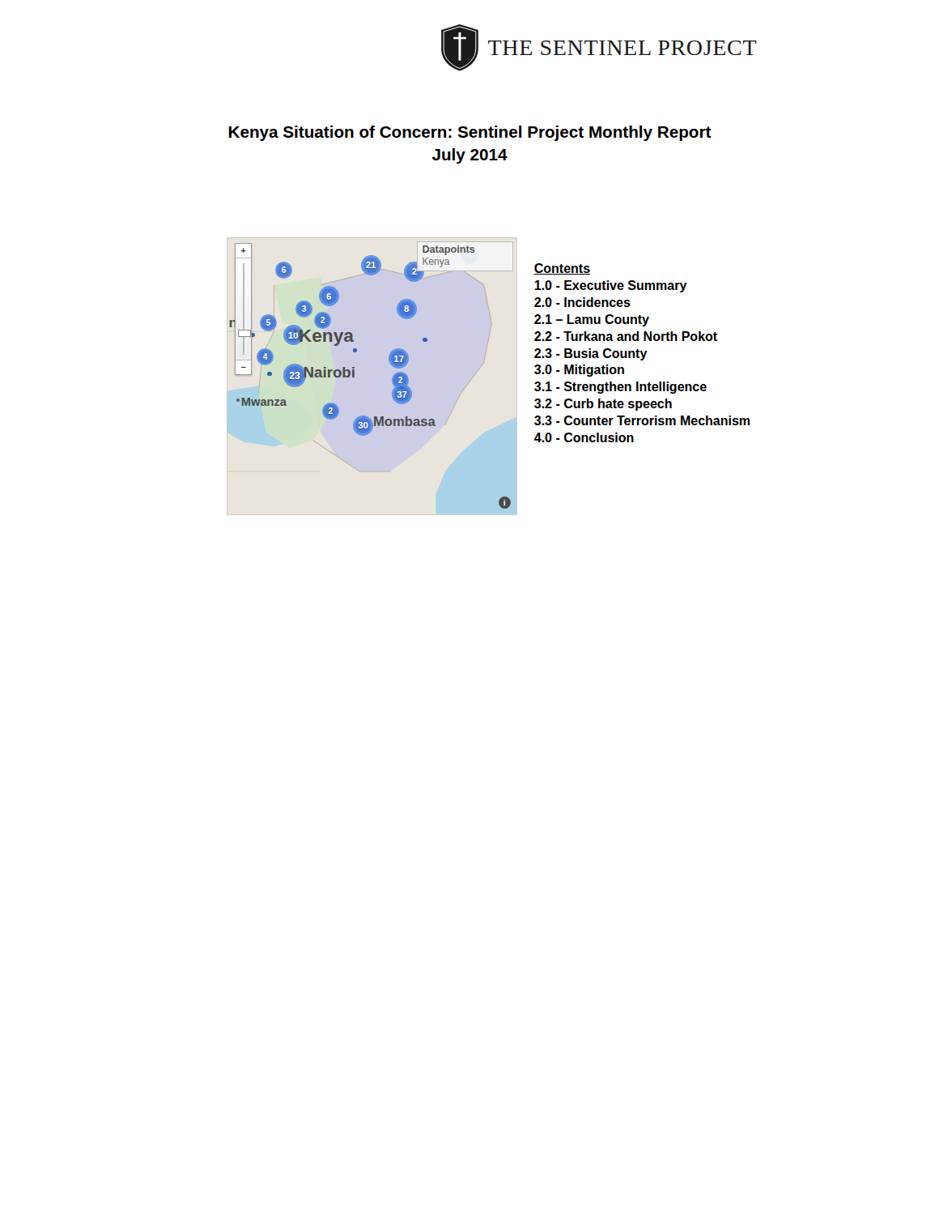THE SENTINEL PROJECT
Kenya Situation of Concern: Sentinel Project Monthly Report
July 2014
+
−
Datapoints
Kenya
i
3
21
2
6
6
3
8
2
5
10
4
17
23
2
37
2
30
Kenya
Nairobi
Mombasa
Mwanza
n
Contents
1.0 - Executive Summary
2.0 - Incidences
2.1 – Lamu County
2.2 - Turkana and North Pokot
2.3 - Busia County
3.0 - Mitigation
3.1 - Strengthen Intelligence
3.2 - Curb hate speech
3.3 - Counter Terrorism Mechanism
4.0 - Conclusion